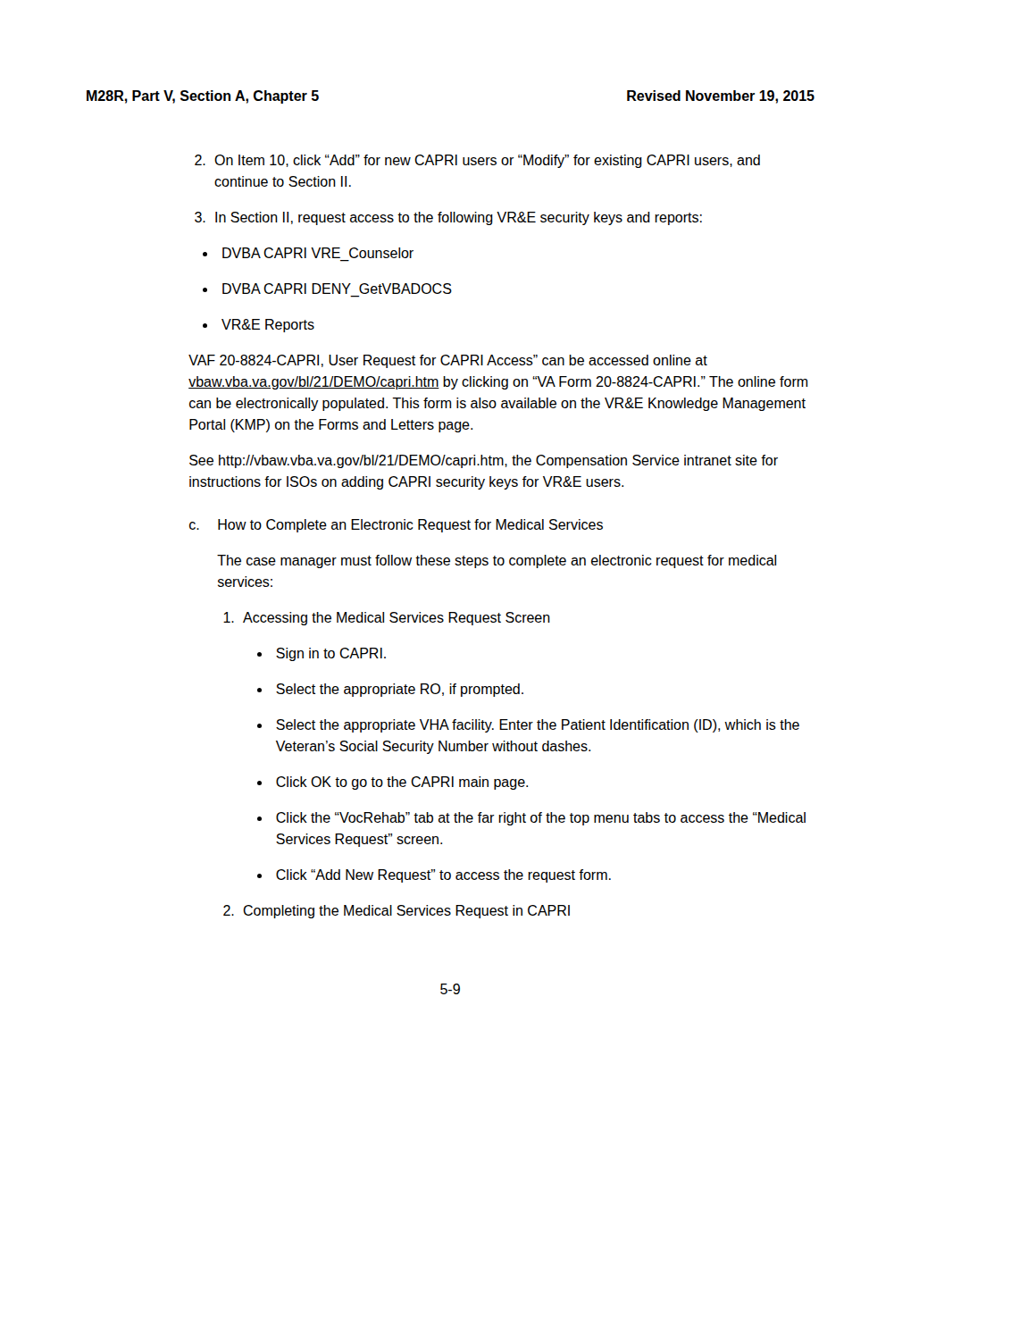M28R, Part V, Section A, Chapter 5 Revised November 19, 2015
On Item 10, click “Add” for new CAPRI users or “Modify” for existing CAPRI users, and continue to Section II.
In Section II, request access to the following VR&E security keys and reports:
DVBA CAPRI VRE_Counselor
DVBA CAPRI DENY_GetVBADOCS
VR&E Reports
VAF 20-8824-CAPRI, User Request for CAPRI Access” can be accessed online at vbaw.vba.va.gov/bl/21/DEMO/capri.htm by clicking on “VA Form 20-8824-CAPRI.” The online form can be electronically populated. This form is also available on the VR&E Knowledge Management Portal (KMP) on the Forms and Letters page.
See http://vbaw.vba.va.gov/bl/21/DEMO/capri.htm, the Compensation Service intranet site for instructions for ISOs on adding CAPRI security keys for VR&E users.
c. How to Complete an Electronic Request for Medical Services
The case manager must follow these steps to complete an electronic request for medical services:
Accessing the Medical Services Request Screen
Sign in to CAPRI.
Select the appropriate RO, if prompted.
Select the appropriate VHA facility. Enter the Patient Identification (ID), which is the Veteran’s Social Security Number without dashes.
Click OK to go to the CAPRI main page.
Click the “VocRehab” tab at the far right of the top menu tabs to access the “Medical Services Request” screen.
Click “Add New Request” to access the request form.
Completing the Medical Services Request in CAPRI
5-9